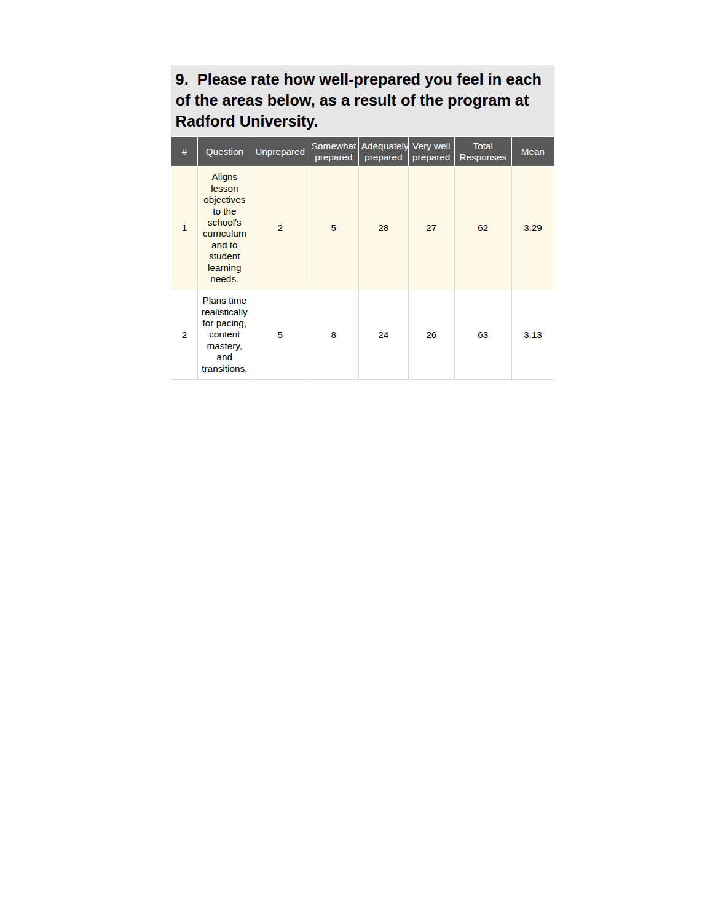9. Please rate how well-prepared you feel in each of the areas below, as a result of the program at Radford University.
| # | Question | Unprepared | Somewhat prepared | Adequately prepared | Very well prepared | Total Responses | Mean |
| --- | --- | --- | --- | --- | --- | --- | --- |
| 1 | Aligns lesson objectives to the school's curriculum and to student learning needs. | 2 | 5 | 28 | 27 | 62 | 3.29 |
| 2 | Plans time realistically for pacing, content mastery, and transitions. | 5 | 8 | 24 | 26 | 63 | 3.13 |